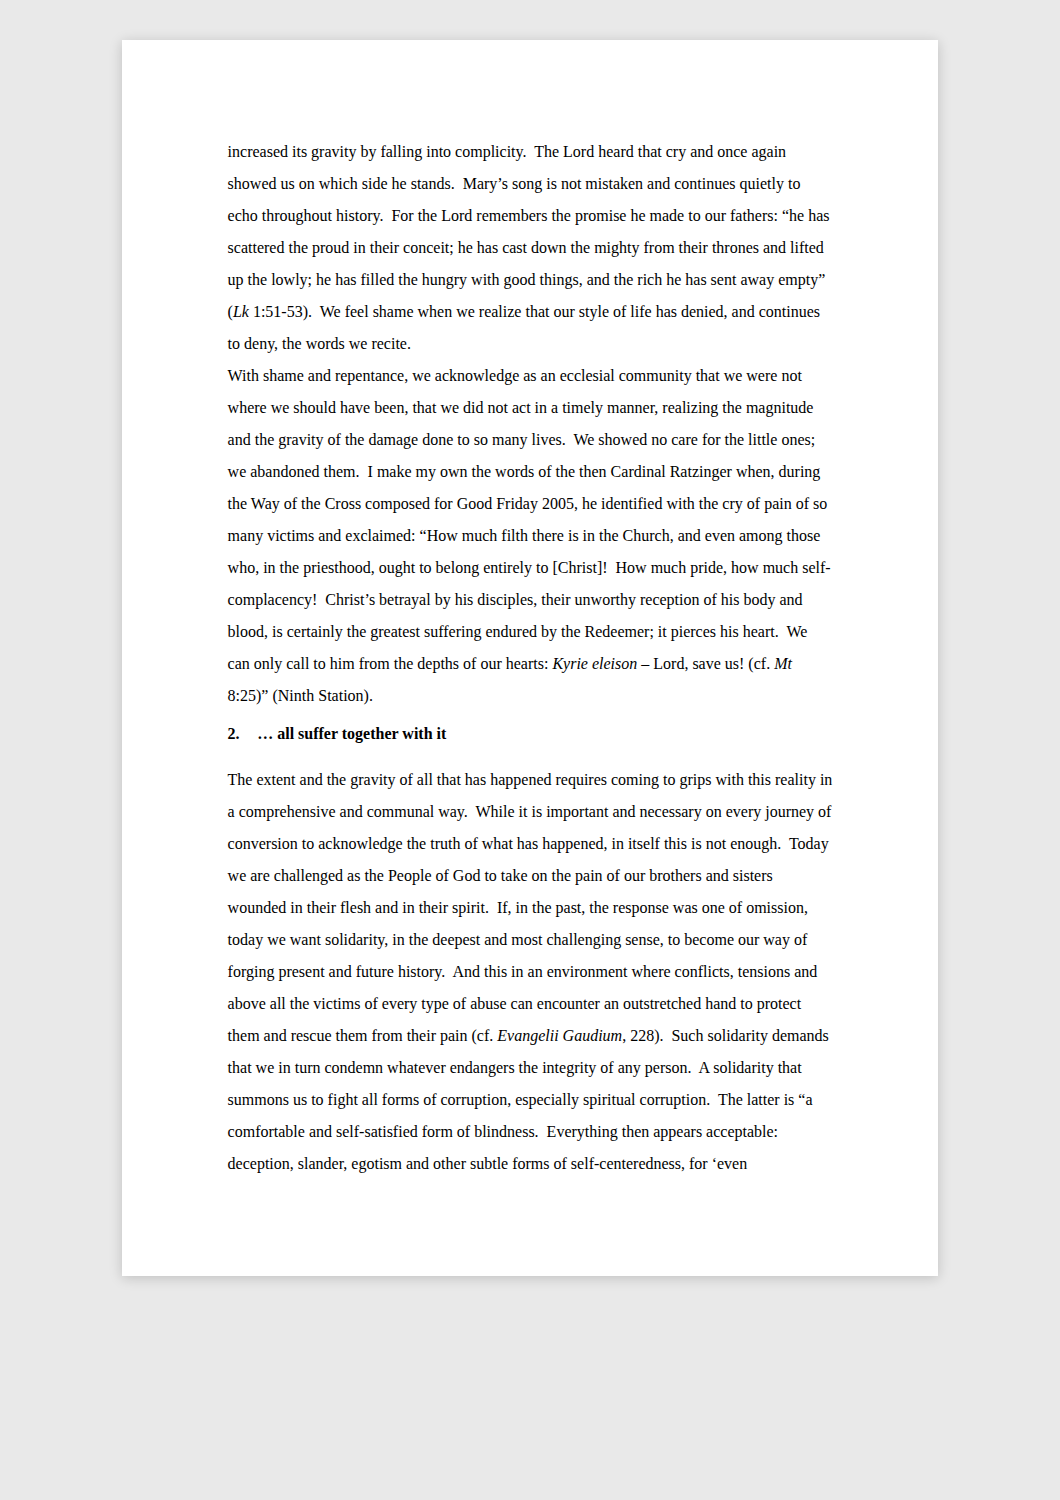increased its gravity by falling into complicity. The Lord heard that cry and once again showed us on which side he stands. Mary’s song is not mistaken and continues quietly to echo throughout history. For the Lord remembers the promise he made to our fathers: “he has scattered the proud in their conceit; he has cast down the mighty from their thrones and lifted up the lowly; he has filled the hungry with good things, and the rich he has sent away empty” (Lk 1:51-53). We feel shame when we realize that our style of life has denied, and continues to deny, the words we recite.
With shame and repentance, we acknowledge as an ecclesial community that we were not where we should have been, that we did not act in a timely manner, realizing the magnitude and the gravity of the damage done to so many lives. We showed no care for the little ones; we abandoned them. I make my own the words of the then Cardinal Ratzinger when, during the Way of the Cross composed for Good Friday 2005, he identified with the cry of pain of so many victims and exclaimed: “How much filth there is in the Church, and even among those who, in the priesthood, ought to belong entirely to [Christ]! How much pride, how much self-complacency! Christ’s betrayal by his disciples, their unworthy reception of his body and blood, is certainly the greatest suffering endured by the Redeemer; it pierces his heart. We can only call to him from the depths of our hearts: Kyrie eleison – Lord, save us! (cf. Mt 8:25)” (Ninth Station).
2.… all suffer together with it
The extent and the gravity of all that has happened requires coming to grips with this reality in a comprehensive and communal way. While it is important and necessary on every journey of conversion to acknowledge the truth of what has happened, in itself this is not enough. Today we are challenged as the People of God to take on the pain of our brothers and sisters wounded in their flesh and in their spirit. If, in the past, the response was one of omission, today we want solidarity, in the deepest and most challenging sense, to become our way of forging present and future history. And this in an environment where conflicts, tensions and above all the victims of every type of abuse can encounter an outstretched hand to protect them and rescue them from their pain (cf. Evangelii Gaudium, 228). Such solidarity demands that we in turn condemn whatever endangers the integrity of any person. A solidarity that summons us to fight all forms of corruption, especially spiritual corruption. The latter is “a comfortable and self-satisfied form of blindness. Everything then appears acceptable: deception, slander, egotism and other subtle forms of self-centeredness, for ‘even